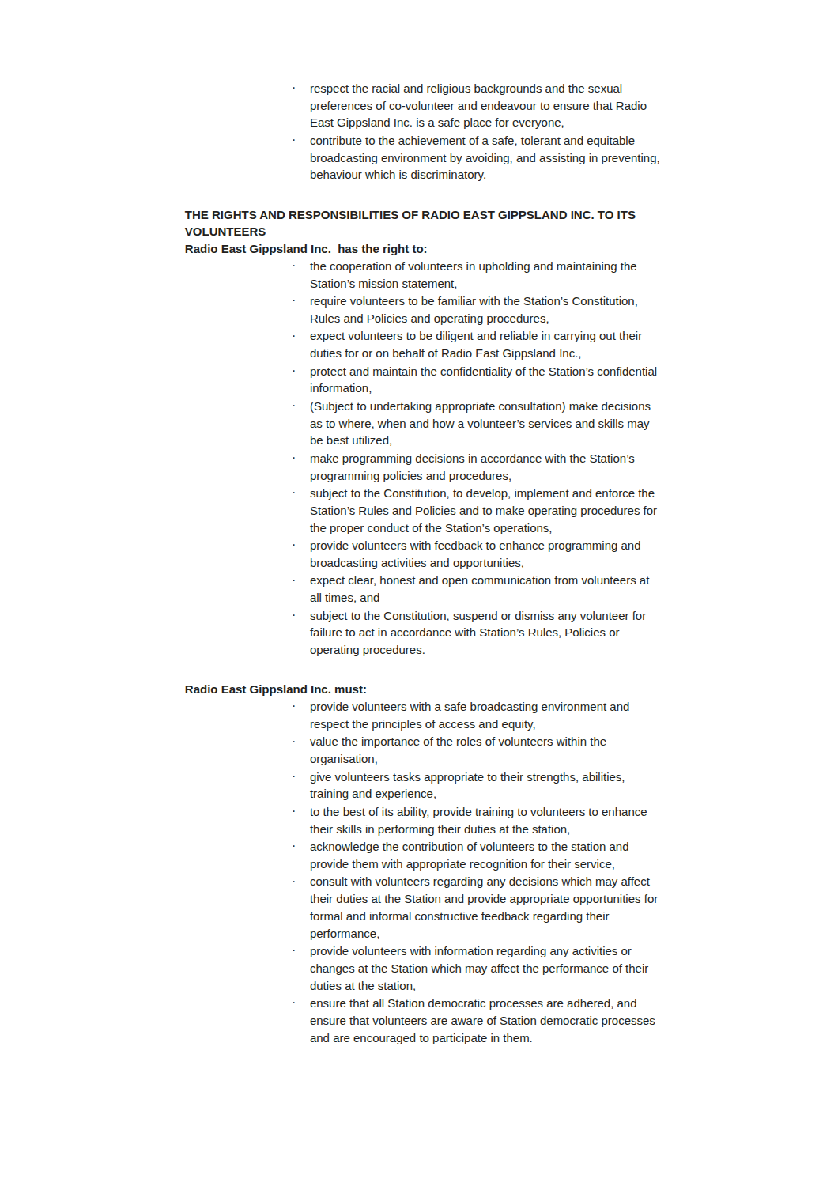respect the racial and religious backgrounds and the sexual preferences of co-volunteer and endeavour to ensure that Radio East Gippsland Inc. is a safe place for everyone,
contribute to the achievement of a safe, tolerant and equitable broadcasting environment by avoiding, and assisting in preventing, behaviour which is discriminatory.
THE RIGHTS AND RESPONSIBILITIES OF RADIO EAST GIPPSLAND INC. TO ITS VOLUNTEERS
Radio East Gippsland Inc. has the right to:
the cooperation of volunteers in upholding and maintaining the Station’s mission statement,
require volunteers to be familiar with the Station’s Constitution, Rules and Policies and operating procedures,
expect volunteers to be diligent and reliable in carrying out their duties for or on behalf of Radio East Gippsland Inc.,
protect and maintain the confidentiality of the Station’s confidential information,
(Subject to undertaking appropriate consultation) make decisions as to where, when and how a volunteer’s services and skills may be best utilized,
make programming decisions in accordance with the Station’s programming policies and procedures,
subject to the Constitution, to develop, implement and enforce the Station’s Rules and Policies and to make operating procedures for the proper conduct of the Station’s operations,
provide volunteers with feedback to enhance programming and broadcasting activities and opportunities,
expect clear, honest and open communication from volunteers at all times, and
subject to the Constitution, suspend or dismiss any volunteer for failure to act in accordance with Station’s Rules, Policies or operating procedures.
Radio East Gippsland Inc. must:
provide volunteers with a safe broadcasting environment and respect the principles of access and equity,
value the importance of the roles of volunteers within the organisation,
give volunteers tasks appropriate to their strengths, abilities, training and experience,
to the best of its ability, provide training to volunteers to enhance their skills in performing their duties at the station,
acknowledge the contribution of volunteers to the station and provide them with appropriate recognition for their service,
consult with volunteers regarding any decisions which may affect their duties at the Station and provide appropriate opportunities for formal and informal constructive feedback regarding their performance,
provide volunteers with information regarding any activities or changes at the Station which may affect the performance of their duties at the station,
ensure that all Station democratic processes are adhered, and ensure that volunteers are aware of Station democratic processes and are encouraged to participate in them.